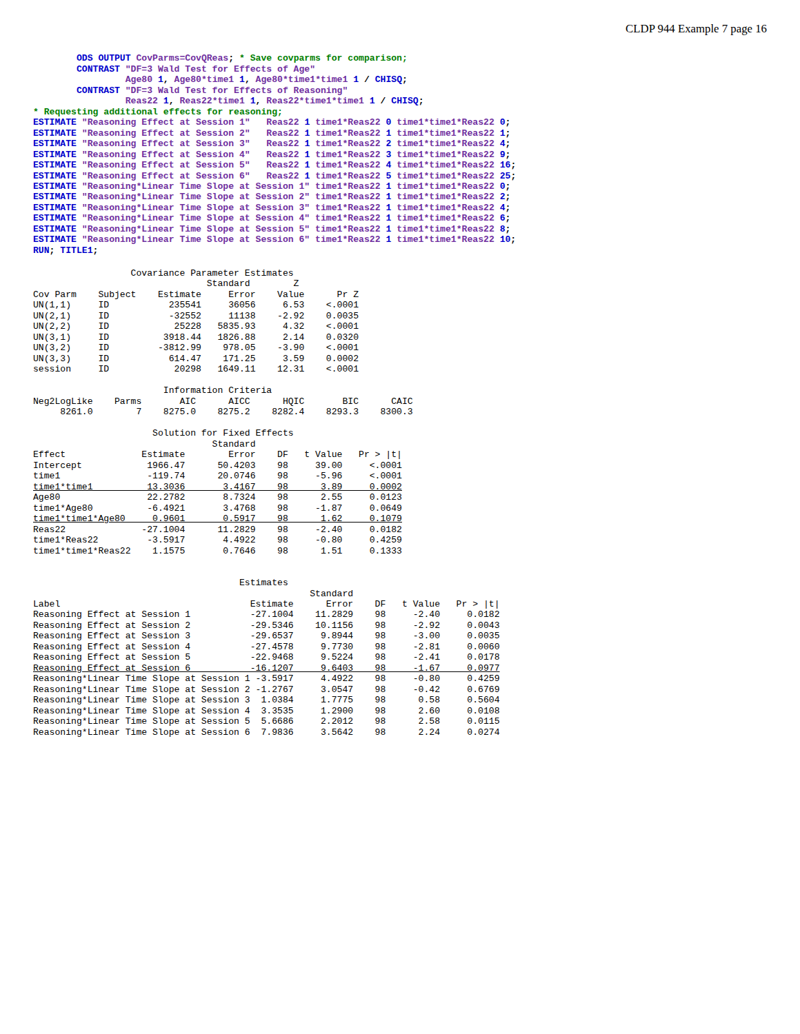CLDP 944 Example 7 page 16
        ODS OUTPUT CovParms=CovQReas; * Save covparms for comparison;
        CONTRAST "DF=3 Wald Test for Effects of Age"
                 Age80 1, Age80*time1 1, Age80*time1*time1 1 / CHISQ;
        CONTRAST "DF=3 Wald Test for Effects of Reasoning"
                 Reas22 1, Reas22*time1 1, Reas22*time1*time1 1 / CHISQ;
* Requesting additional effects for reasoning;
ESTIMATE "Reasoning Effect at Session 1"   Reas22 1 time1*Reas22 0 time1*time1*Reas22 0;
ESTIMATE "Reasoning Effect at Session 2"   Reas22 1 time1*Reas22 1 time1*time1*Reas22 1;
ESTIMATE "Reasoning Effect at Session 3"   Reas22 1 time1*Reas22 2 time1*time1*Reas22 4;
ESTIMATE "Reasoning Effect at Session 4"   Reas22 1 time1*Reas22 3 time1*time1*Reas22 9;
ESTIMATE "Reasoning Effect at Session 5"   Reas22 1 time1*Reas22 4 time1*time1*Reas22 16;
ESTIMATE "Reasoning Effect at Session 6"   Reas22 1 time1*Reas22 5 time1*time1*Reas22 25;
ESTIMATE "Reasoning*Linear Time Slope at Session 1" time1*Reas22 1 time1*time1*Reas22 0;
ESTIMATE "Reasoning*Linear Time Slope at Session 2" time1*Reas22 1 time1*time1*Reas22 2;
ESTIMATE "Reasoning*Linear Time Slope at Session 3" time1*Reas22 1 time1*time1*Reas22 4;
ESTIMATE "Reasoning*Linear Time Slope at Session 4" time1*Reas22 1 time1*time1*Reas22 6;
ESTIMATE "Reasoning*Linear Time Slope at Session 5" time1*Reas22 1 time1*time1*Reas22 8;
ESTIMATE "Reasoning*Linear Time Slope at Session 6" time1*Reas22 1 time1*time1*Reas22 10;
RUN; TITLE1;
                  Covariance Parameter Estimates
                                Standard        Z
Cov Parm    Subject    Estimate     Error    Value      Pr Z
UN(1,1)     ID           235541     36056     6.53    <.0001
UN(2,1)     ID           -32552     11138    -2.92    0.0035
UN(2,2)     ID            25228   5835.93     4.32    <.0001
UN(3,1)     ID          3918.44   1826.88     2.14    0.0320
UN(3,2)     ID         -3812.99    978.05    -3.90    <.0001
UN(3,3)     ID           614.47    171.25     3.59    0.0002
session     ID            20298   1649.11    12.31    <.0001

                        Information Criteria
Neg2LogLike    Parms       AIC      AICC      HQIC       BIC      CAIC
     8261.0        7    8275.0    8275.2    8282.4    8293.3    8300.3

                      Solution for Fixed Effects
                                 Standard
Effect              Estimate        Error    DF   t Value   Pr > |t|
Intercept            1966.47      50.4203    98     39.00     <.0001
time1                -119.74      20.0746    98     -5.96     <.0001
time1*time1          13.3036       3.4167    98      3.89     0.0002
Age80                22.2782       8.7324    98      2.55     0.0123
time1*Age80          -6.4921       3.4768    98     -1.87     0.0649
time1*time1*Age80     0.9601       0.5917    98      1.62     0.1079
Reas22              -27.1004      11.2829    98     -2.40     0.0182
time1*Reas22         -3.5917       4.4922    98     -0.80     0.4259
time1*time1*Reas22    1.1575       0.7646    98      1.51     0.1333


                                      Estimates
                                                   Standard
Label                                   Estimate      Error    DF   t Value   Pr > |t|
Reasoning Effect at Session 1           -27.1004    11.2829    98     -2.40     0.0182
Reasoning Effect at Session 2           -29.5346    10.1156    98     -2.92     0.0043
Reasoning Effect at Session 3           -29.6537     9.8944    98     -3.00     0.0035
Reasoning Effect at Session 4           -27.4578     9.7730    98     -2.81     0.0060
Reasoning Effect at Session 5           -22.9468     9.5224    98     -2.41     0.0178
Reasoning Effect at Session 6           -16.1207     9.6403    98     -1.67     0.0977
Reasoning*Linear Time Slope at Session 1 -3.5917     4.4922    98     -0.80     0.4259
Reasoning*Linear Time Slope at Session 2 -1.2767     3.0547    98     -0.42     0.6769
Reasoning*Linear Time Slope at Session 3  1.0384     1.7775    98      0.58     0.5604
Reasoning*Linear Time Slope at Session 4  3.3535     1.2900    98      2.60     0.0108
Reasoning*Linear Time Slope at Session 5  5.6686     2.2012    98      2.58     0.0115
Reasoning*Linear Time Slope at Session 6  7.9836     3.5642    98      2.24     0.0274